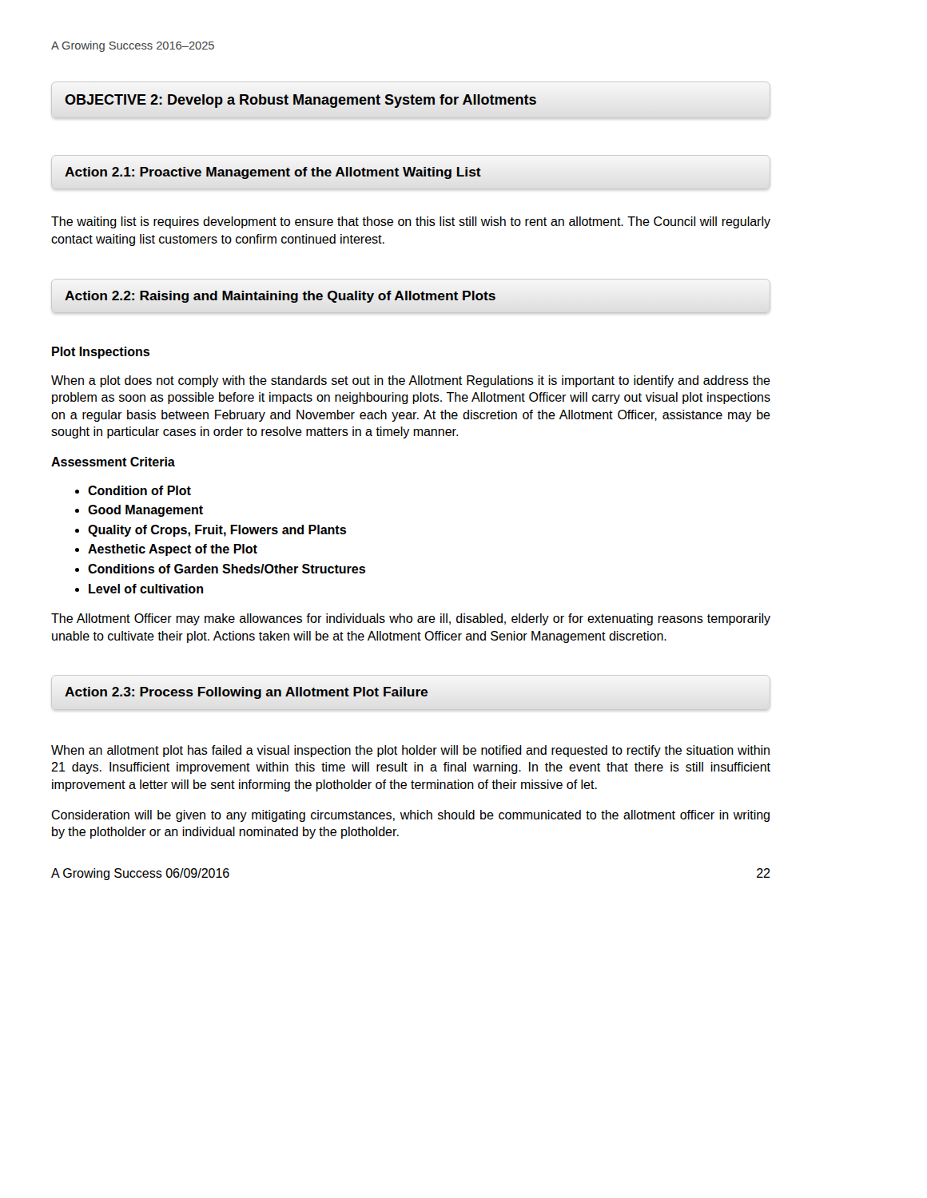A Growing Success 2016–2025
OBJECTIVE 2: Develop a Robust Management System for Allotments
Action 2.1: Proactive Management of the Allotment Waiting List
The waiting list is requires development to ensure that those on this list still wish to rent an allotment. The Council will regularly contact waiting list customers to confirm continued interest.
Action 2.2: Raising and Maintaining the Quality of Allotment Plots
Plot Inspections
When a plot does not comply with the standards set out in the Allotment Regulations it is important to identify and address the problem as soon as possible before it impacts on neighbouring plots. The Allotment Officer will carry out visual plot inspections on a regular basis between February and November each year. At the discretion of the Allotment Officer, assistance may be sought in particular cases in order to resolve matters in a timely manner.
Assessment Criteria
Condition of Plot
Good Management
Quality of Crops, Fruit, Flowers and Plants
Aesthetic Aspect of the Plot
Conditions of Garden Sheds/Other Structures
Level of cultivation
The Allotment Officer may make allowances for individuals who are ill, disabled, elderly or for extenuating reasons temporarily unable to cultivate their plot. Actions taken will be at the Allotment Officer and Senior Management discretion.
Action 2.3: Process Following an Allotment Plot Failure
When an allotment plot has failed a visual inspection the plot holder will be notified and requested to rectify the situation within 21 days. Insufficient improvement within this time will result in a final warning. In the event that there is still insufficient improvement a letter will be sent informing the plotholder of the termination of their missive of let.
Consideration will be given to any mitigating circumstances, which should be communicated to the allotment officer in writing by the plotholder or an individual nominated by the plotholder.
A Growing Success 06/09/2016 22